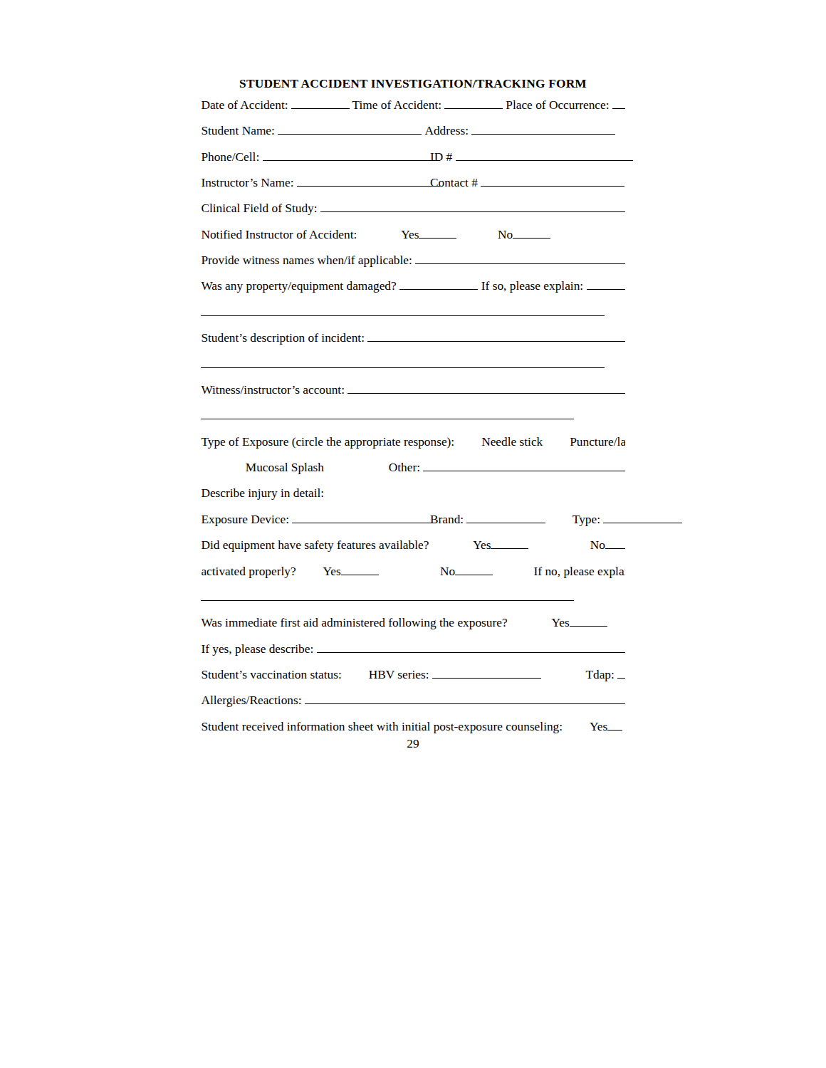STUDENT ACCIDENT INVESTIGATION/TRACKING FORM
Date of Accident: Time of Accident: Place of Occurrence:
Student Name:
Address:
Phone/Cell:
ID #
Instructor’s Name:
Contact #
Clinical Field of Study:
Notified Instructor of Accident: Yes No
Provide witness names when/if applicable:
Was any property/equipment damaged? If so, please explain:
Student’s description of incident:
Witness/instructor’s account:
Type of Exposure (circle the appropriate response): Needle stick Puncture/laceration
Mucosal Splash Other:
Describe injury in detail:
Exposure Device:
Brand: Type:
Did equipment have safety features available? Yes No If yes, was it
activated properly? Yes No If no, please explain:
Was immediate first aid administered following the exposure? Yes No
If yes, please describe:
Student’s vaccination status: HBV series: Tdap:
Allergies/Reactions:
Student received information sheet with initial post-exposure counseling: Yes No
29